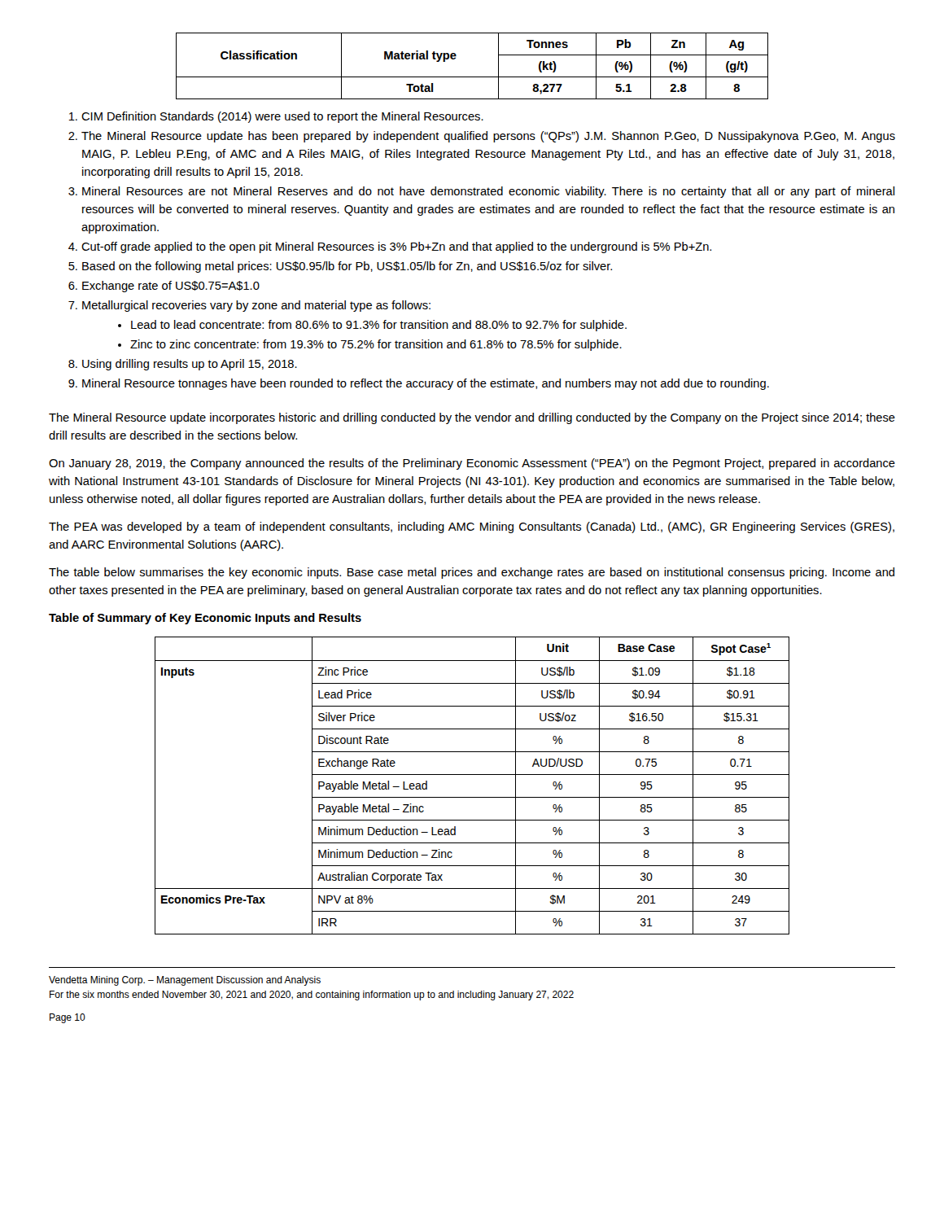| Classification | Material type | Tonnes | Pb | Zn | Ag |
| --- | --- | --- | --- | --- | --- |
| (kt) | (%) | (%) | (g/t) |
| | Total | 8,277 | 5.1 | 2.8 | 8 |
CIM Definition Standards (2014) were used to report the Mineral Resources.
The Mineral Resource update has been prepared by independent qualified persons (“QPs”) J.M. Shannon P.Geo, D Nussipakynova P.Geo, M. Angus MAIG, P. Lebleu P.Eng, of AMC and A Riles MAIG, of Riles Integrated Resource Management Pty Ltd., and has an effective date of July 31, 2018, incorporating drill results to April 15, 2018.
Mineral Resources are not Mineral Reserves and do not have demonstrated economic viability. There is no certainty that all or any part of mineral resources will be converted to mineral reserves. Quantity and grades are estimates and are rounded to reflect the fact that the resource estimate is an approximation.
Cut-off grade applied to the open pit Mineral Resources is 3% Pb+Zn and that applied to the underground is 5% Pb+Zn.
Based on the following metal prices: US$0.95/lb for Pb, US$1.05/lb for Zn, and US$16.5/oz for silver.
Exchange rate of US$0.75=A$1.0
Metallurgical recoveries vary by zone and material type as follows:
Lead to lead concentrate: from 80.6% to 91.3% for transition and 88.0% to 92.7% for sulphide.
Zinc to zinc concentrate: from 19.3% to 75.2% for transition and 61.8% to 78.5% for sulphide.
Using drilling results up to April 15, 2018.
Mineral Resource tonnages have been rounded to reflect the accuracy of the estimate, and numbers may not add due to rounding.
The Mineral Resource update incorporates historic and drilling conducted by the vendor and drilling conducted by the Company on the Project since 2014; these drill results are described in the sections below.
On January 28, 2019, the Company announced the results of the Preliminary Economic Assessment (“PEA”) on the Pegmont Project, prepared in accordance with National Instrument 43-101 Standards of Disclosure for Mineral Projects (NI 43-101). Key production and economics are summarised in the Table below, unless otherwise noted, all dollar figures reported are Australian dollars, further details about the PEA are provided in the news release.
The PEA was developed by a team of independent consultants, including AMC Mining Consultants (Canada) Ltd., (AMC), GR Engineering Services (GRES), and AARC Environmental Solutions (AARC).
The table below summarises the key economic inputs. Base case metal prices and exchange rates are based on institutional consensus pricing. Income and other taxes presented in the PEA are preliminary, based on general Australian corporate tax rates and do not reflect any tax planning opportunities.
Table of Summary of Key Economic Inputs and Results
| | | Unit | Base Case | Spot Case 1 |
| --- | --- | --- | --- | --- |
| Inputs | Zinc Price | US$/lb | $1.09 | $1.18 |
| Lead Price | US$/lb | $0.94 | $0.91 |
| Silver Price | US$/oz | $16.50 | $15.31 |
| Discount Rate | % | 8 | 8 |
| Exchange Rate | AUD/USD | 0.75 | 0.71 |
| Payable Metal – Lead | % | 95 | 95 |
| Payable Metal – Zinc | % | 85 | 85 |
| Minimum Deduction – Lead | % | 3 | 3 |
| Minimum Deduction – Zinc | % | 8 | 8 |
| Australian Corporate Tax | % | 30 | 30 |
| Economics Pre-Tax | NPV at 8% | $M | 201 | 249 |
| IRR | % | 31 | 37 |
Vendetta Mining Corp. – Management Discussion and Analysis
For the six months ended November 30, 2021 and 2020, and containing information up to and including January 27, 2022
Page 10